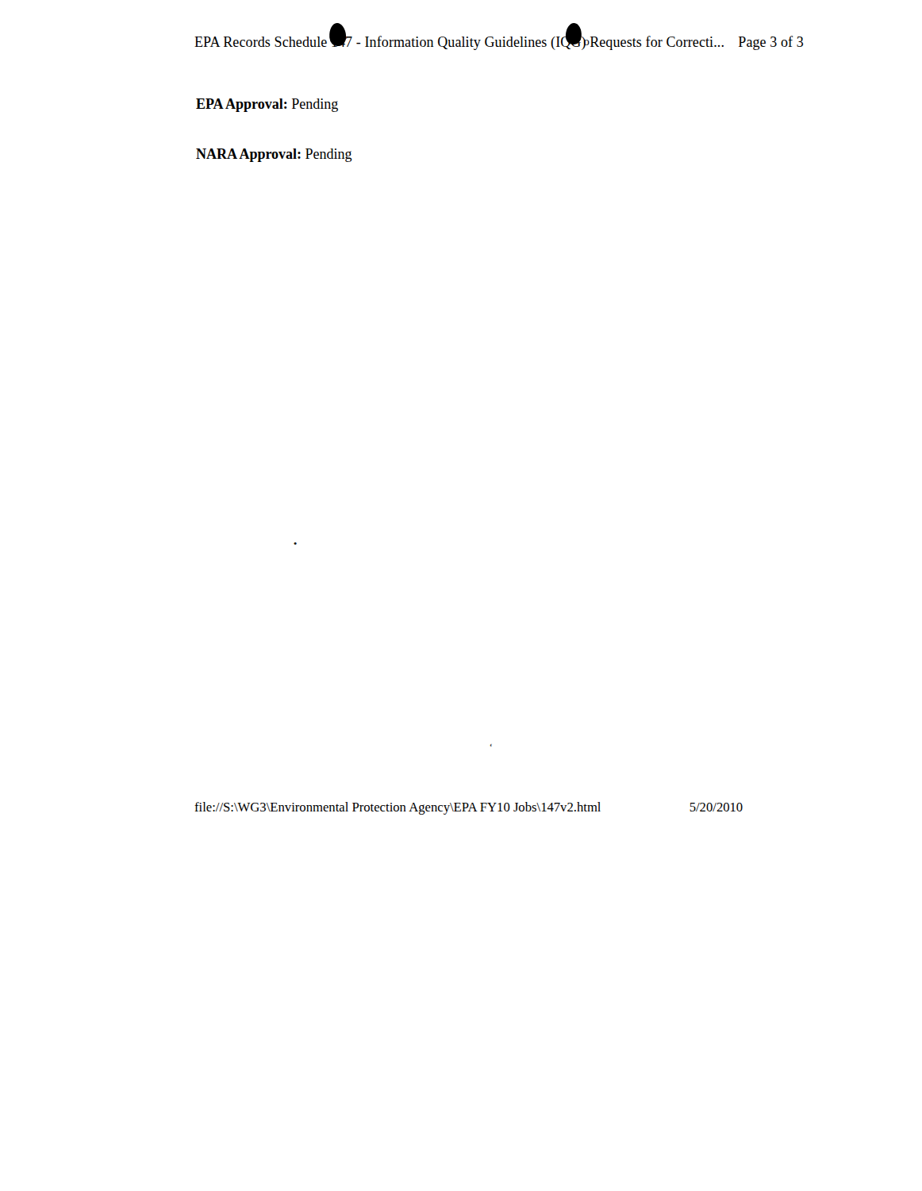EPA Records Schedule 147 - Information Quality Guidelines (IQG) Requests for Correcti...
Page 3 of 3
o
EPA Approval: Pending
NARA Approval: Pending
•
‘
file://S:\WG3\Environmental Protection Agency\EPA FY10 Jobs\147v2.html
5/20/2010